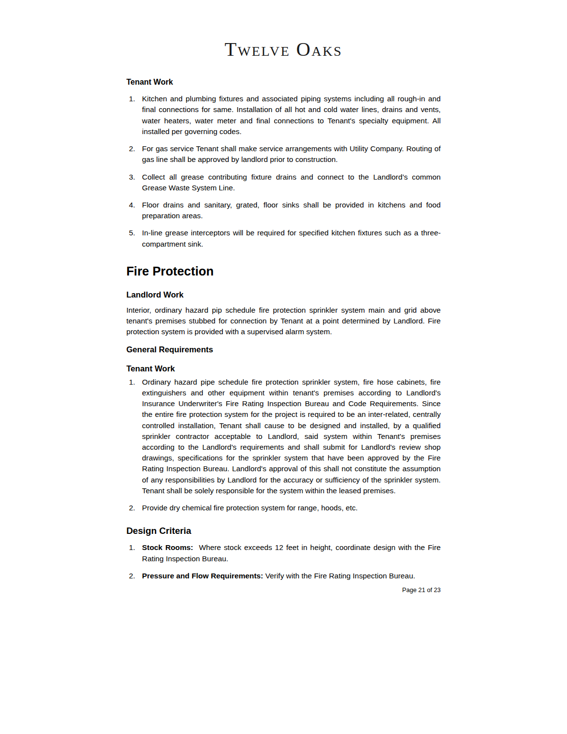Twelve Oaks
Tenant Work
Kitchen and plumbing fixtures and associated piping systems including all rough-in and final connections for same. Installation of all hot and cold water lines, drains and vents, water heaters, water meter and final connections to Tenant's specialty equipment. All installed per governing codes.
For gas service Tenant shall make service arrangements with Utility Company. Routing of gas line shall be approved by landlord prior to construction.
Collect all grease contributing fixture drains and connect to the Landlord’s common Grease Waste System Line.
Floor drains and sanitary, grated, floor sinks shall be provided in kitchens and food preparation areas.
In-line grease interceptors will be required for specified kitchen fixtures such as a three-compartment sink.
Fire Protection
Landlord Work
Interior, ordinary hazard pip schedule fire protection sprinkler system main and grid above tenant's premises stubbed for connection by Tenant at a point determined by Landlord. Fire protection system is provided with a supervised alarm system.
General Requirements
Tenant Work
Ordinary hazard pipe schedule fire protection sprinkler system, fire hose cabinets, fire extinguishers and other equipment within tenant's premises according to Landlord's Insurance Underwriter's Fire Rating Inspection Bureau and Code Requirements. Since the entire fire protection system for the project is required to be an inter-related, centrally controlled installation, Tenant shall cause to be designed and installed, by a qualified sprinkler contractor acceptable to Landlord, said system within Tenant's premises according to the Landlord's requirements and shall submit for Landlord's review shop drawings, specifications for the sprinkler system that have been approved by the Fire Rating Inspection Bureau. Landlord's approval of this shall not constitute the assumption of any responsibilities by Landlord for the accuracy or sufficiency of the sprinkler system. Tenant shall be solely responsible for the system within the leased premises.
Provide dry chemical fire protection system for range, hoods, etc.
Design Criteria
Stock Rooms: Where stock exceeds 12 feet in height, coordinate design with the Fire Rating Inspection Bureau.
Pressure and Flow Requirements: Verify with the Fire Rating Inspection Bureau.
Page 21 of 23